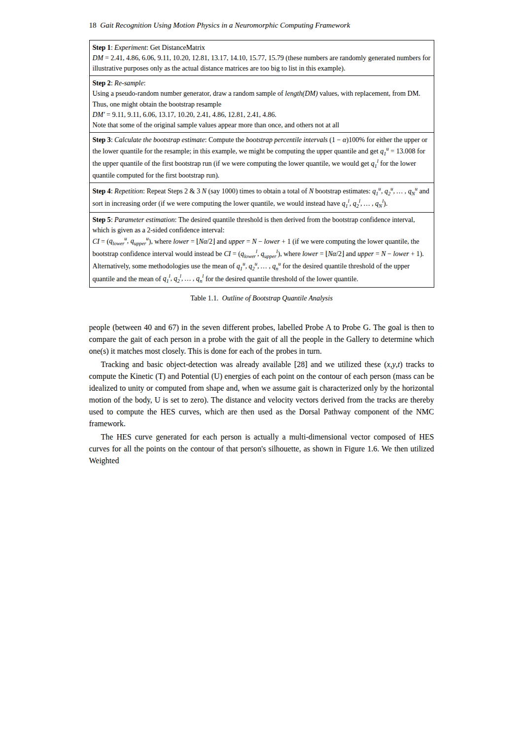18 Gait Recognition Using Motion Physics in a Neuromorphic Computing Framework
| Step 1 : Experiment : Get DistanceMatrix DM = 2.41, 4.86, 6.06, 9.11, 10.20, 12.81, 13.17, 14.10, 15.77, 15.79 (these numbers are randomly generated numbers for illustrative purposes only as the actual distance matrices are too big to list in this example). |
| Step 2 : Re-sample : Using a pseudo-random number generator, draw a random sample of length(DM) values, with replacement, from DM. Thus, one might obtain the bootstrap resample DM′ = 9.11, 9.11, 6.06, 13.17, 10.20, 2.41, 4.86, 12.81, 2.41, 4.86. Note that some of the original sample values appear more than once, and others not at all |
| Step 3 : Calculate the bootstrap estimate : Compute the bootstrap percentile intervals (1 − α )100% for either the upper or the lower quantile for the resample; in this example, we might be computing the upper quantile and get q 1 u = 13.008 for the upper quantile of the first bootstrap run (if we were computing the lower quantile, we would get q 1 l for the lower quantile computed for the first bootstrap run). |
| Step 4 : Repetition : Repeat Steps 2 & 3 N (say 1000) times to obtain a total of N bootstrap estimates: q 1 u , q 2 u , … , q N u and sort in increasing order (if we were computing the lower quantile, we would instead have q 1 l , q 2 l , … , q N l ). |
| Step 5 : Parameter estimation : The desired quantile threshold is then derived from the bootstrap confidence interval, which is given as a 2-sided confidence interval: CI = ( q lower u , q upper u ), where lower = ⌊ Nα /2⌋ and upper = N − lower + 1 (if we were computing the lower quantile, the bootstrap confidence interval would instead be CI = ( q lower l , q upper l ), where lower = ⌊ Nα /2⌋ and upper = N − lower + 1). Alternatively, some methodologies use the mean of q 1 u , q 2 u , … , q n u for the desired quantile threshold of the upper quantile and the mean of q 1 l , q 2 l , … , q n l for the desired quantile threshold of the lower quantile. |
Table 1.1. Outline of Bootstrap Quantile Analysis
people (between 40 and 67) in the seven different probes, labelled Probe A to Probe G. The goal is then to compare the gait of each person in a probe with the gait of all the people in the Gallery to determine which one(s) it matches most closely. This is done for each of the probes in turn.
Tracking and basic object-detection was already available [28] and we utilized these (x,y,t) tracks to compute the Kinetic (T) and Potential (U) energies of each point on the contour of each person (mass can be idealized to unity or computed from shape and, when we assume gait is characterized only by the horizontal motion of the body, U is set to zero). The distance and velocity vectors derived from the tracks are thereby used to compute the HES curves, which are then used as the Dorsal Pathway component of the NMC framework.
The HES curve generated for each person is actually a multi-dimensional vector composed of HES curves for all the points on the contour of that person's silhouette, as shown in Figure 1.6. We then utilized Weighted